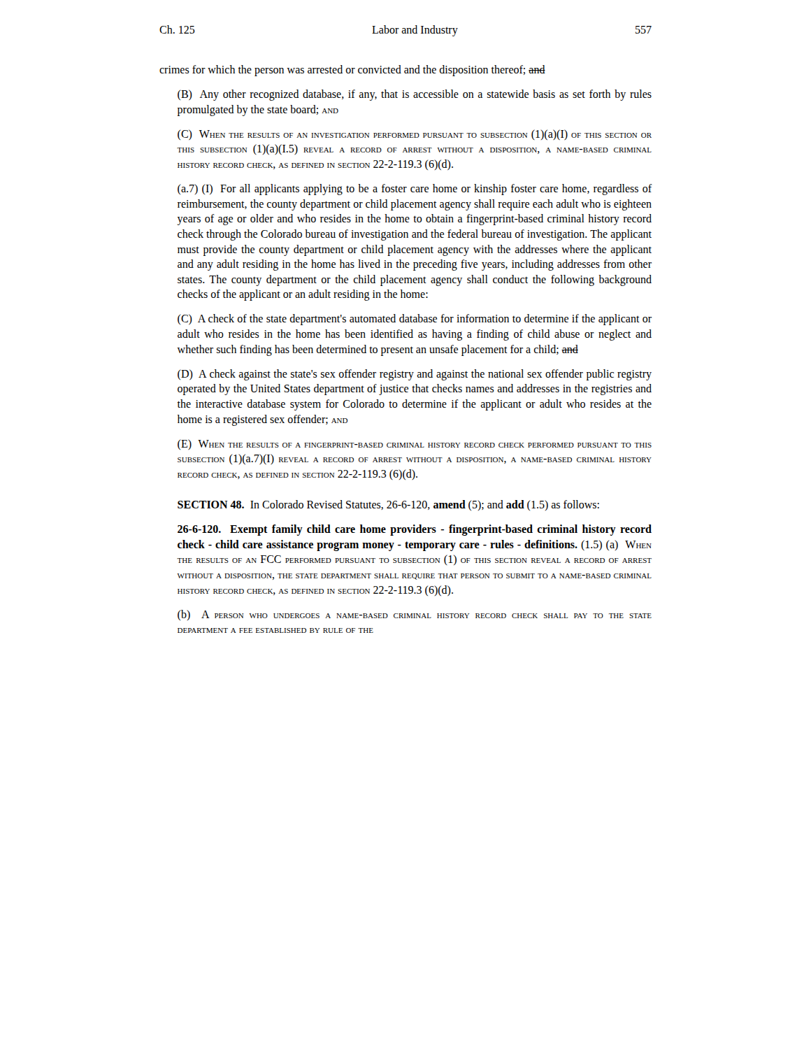Ch. 125 Labor and Industry 557
crimes for which the person was arrested or convicted and the disposition thereof; and
(B) Any other recognized database, if any, that is accessible on a statewide basis as set forth by rules promulgated by the state board; and
(C) When the results of an investigation performed pursuant to subsection (1)(a)(I) of this section or this subsection (1)(a)(I.5) reveal a record of arrest without a disposition, a name-based criminal history record check, as defined in section 22-2-119.3 (6)(d).
(a.7) (I) For all applicants applying to be a foster care home or kinship foster care home, regardless of reimbursement, the county department or child placement agency shall require each adult who is eighteen years of age or older and who resides in the home to obtain a fingerprint-based criminal history record check through the Colorado bureau of investigation and the federal bureau of investigation. The applicant must provide the county department or child placement agency with the addresses where the applicant and any adult residing in the home has lived in the preceding five years, including addresses from other states. The county department or the child placement agency shall conduct the following background checks of the applicant or an adult residing in the home:
(C) A check of the state department's automated database for information to determine if the applicant or adult who resides in the home has been identified as having a finding of child abuse or neglect and whether such finding has been determined to present an unsafe placement for a child; and
(D) A check against the state's sex offender registry and against the national sex offender public registry operated by the United States department of justice that checks names and addresses in the registries and the interactive database system for Colorado to determine if the applicant or adult who resides at the home is a registered sex offender; and
(E) When the results of a fingerprint-based criminal history record check performed pursuant to this subsection (1)(a.7)(I) reveal a record of arrest without a disposition, a name-based criminal history record check, as defined in section 22-2-119.3 (6)(d).
SECTION 48. In Colorado Revised Statutes, 26-6-120, amend (5); and add (1.5) as follows:
26-6-120. Exempt family child care home providers - fingerprint-based criminal history record check - child care assistance program money - temporary care - rules - definitions. (1.5) (a) When the results of an FCC performed pursuant to subsection (1) of this section reveal a record of arrest without a disposition, the state department shall require that person to submit to a name-based criminal history record check, as defined in section 22-2-119.3 (6)(d).
(b) A person who undergoes a name-based criminal history record check shall pay to the state department a fee established by rule of the